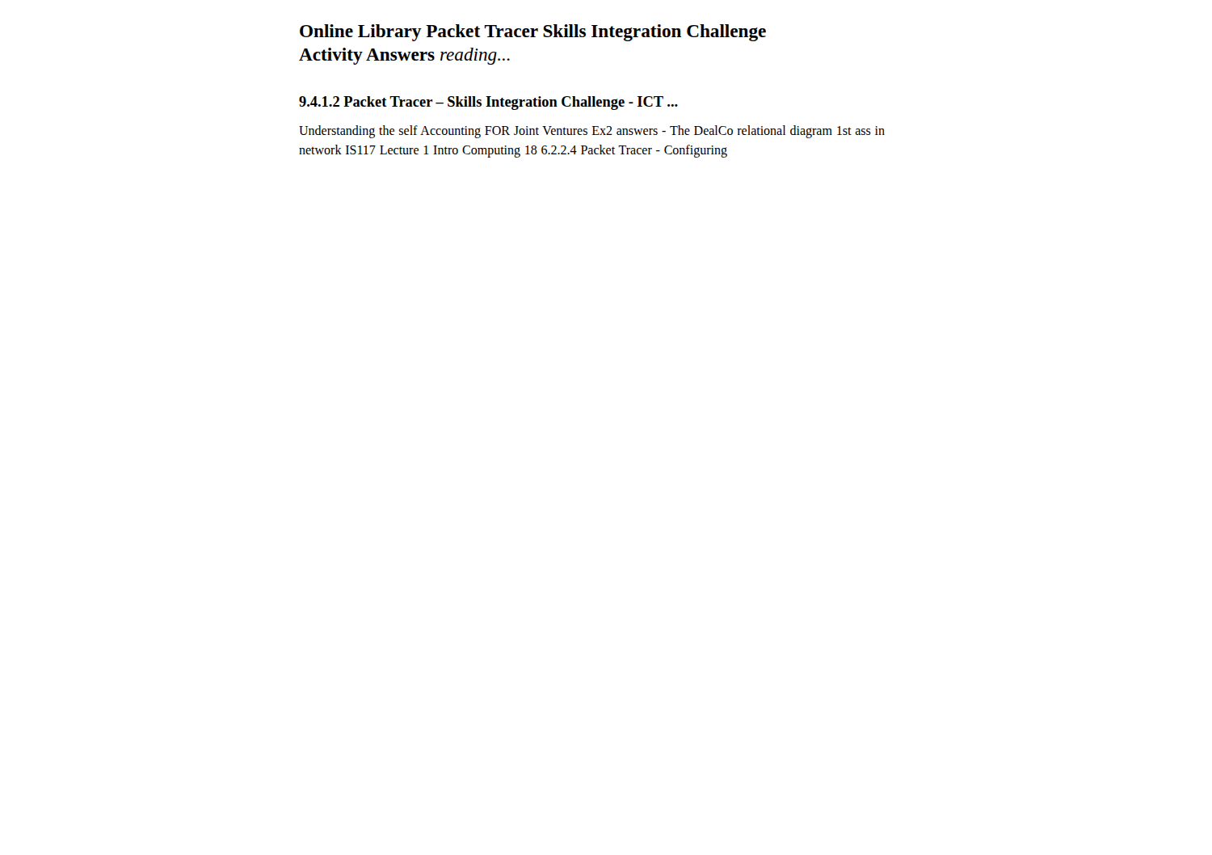Online Library Packet Tracer Skills Integration Challenge Activity Answers reading...
9.4.1.2 Packet Tracer – Skills Integration Challenge - ICT ...
Understanding the self Accounting FOR Joint Ventures Ex2 answers - The DealCo relational diagram 1st ass in network IS117 Lecture 1 Intro Computing 18 6.2.2.4 Packet Tracer - Configuring